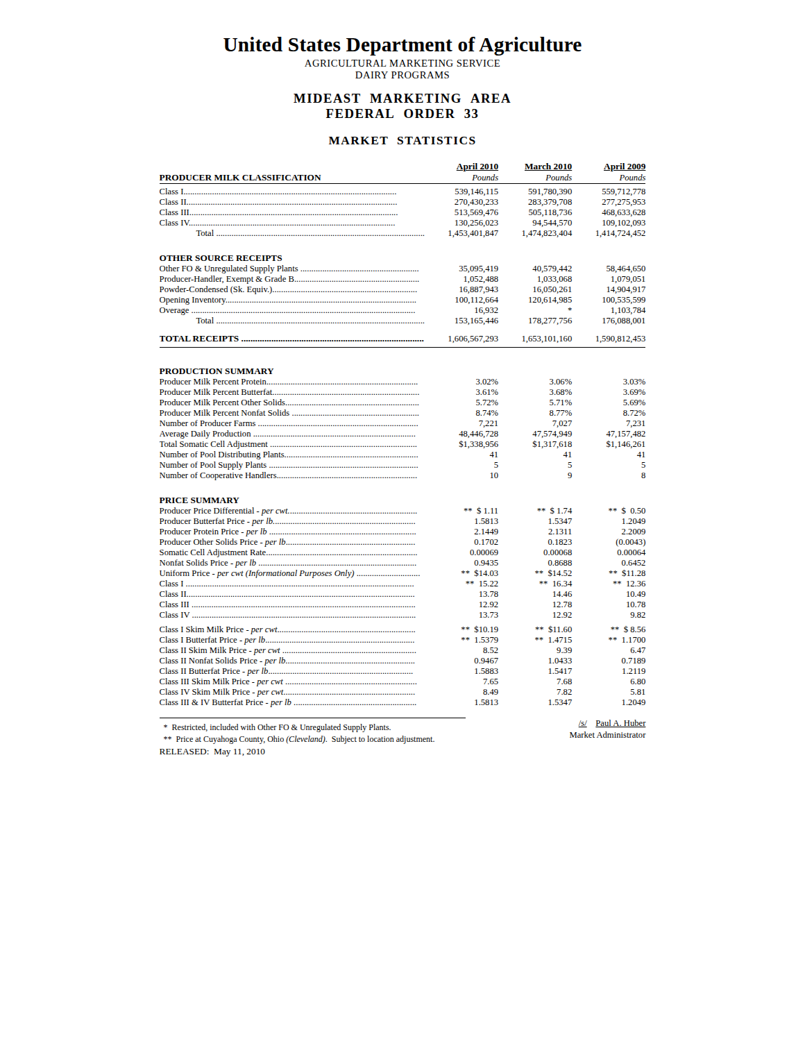United States Department of Agriculture
AGRICULTURAL MARKETING SERVICE
DAIRY PROGRAMS
MIDEAST MARKETING AREA
FEDERAL ORDER 33
MARKET STATISTICS
| | April 2010 | March 2010 | April 2009 |
| PRODUCER MILK CLASSIFICATION | Pounds | Pounds | Pounds |
| Class I................................................................................................. | 539,146,115 | 591,780,390 | 559,712,778 |
| Class II................................................................................................ | 270,430,233 | 283,379,708 | 277,275,953 |
| Class III............................................................................................... | 513,569,476 | 505,118,736 | 468,633,628 |
| Class IV.............................................................................................. | 130,256,023 | 94,544,570 | 109,102,093 |
| Total ............................................................................................... | 1,453,401,847 | 1,474,823,404 | 1,414,724,452 |
| OTHER SOURCE RECEIPTS | | | |
| Other FO & Unregulated Supply Plants ...................................................... | 35,095,419 | 40,579,442 | 58,464,650 |
| Producer-Handler, Exempt & Grade B......................................................... | 1,052,488 | 1,033,068 | 1,079,051 |
| Powder-Condensed (Sk. Equiv.).................................................................. | 16,887,943 | 16,050,261 | 14,904,917 |
| Opening Inventory....................................................................................... | 100,112,664 | 120,614,985 | 100,535,599 |
| Overage ...................................................................................................... | 16,932 | * | 1,103,784 |
| Total ............................................................................................... | 153,165,446 | 178,277,756 | 176,088,001 |
| TOTAL RECEIPTS ............................................................................... | 1,606,567,293 | 1,653,101,160 | 1,590,812,453 |
| PRODUCTION SUMMARY | | | |
| Producer Milk Percent Protein..................................................................... | 3.02% | 3.06% | 3.03% |
| Producer Milk Percent Butterfat................................................................... | 3.61% | 3.68% | 3.69% |
| Producer Milk Percent Other Solids............................................................. | 5.72% | 5.71% | 5.69% |
| Producer Milk Percent Nonfat Solids .......................................................... | 8.74% | 8.77% | 8.72% |
| Number of Producer Farms ......................................................................... | 7,221 | 7,027 | 7,231 |
| Average Daily Production .......................................................................... | 48,446,728 | 47,574,949 | 47,157,482 |
| Total Somatic Cell Adjustment ................................................................... | $1,338,956 | $1,317,618 | $1,146,261 |
| Number of Pool Distributing Plants............................................................. | 41 | 41 | 41 |
| Number of Pool Supply Plants .................................................................... | 5 | 5 | 5 |
| Number of Cooperative Handlers................................................................ | 10 | 9 | 8 |
| PRICE SUMMARY | | | |
| Producer Price Differential - per cwt. .......................................................... | ** $ 1.11 | ** $ 1.74 | ** $ 0.50 |
| Producer Butterfat Price - per lb. ................................................................ | 1.5813 | 1.5347 | 1.2049 |
| Producer Protein Price - per lb ................................................................... | 2.1449 | 2.1311 | 2.2009 |
| Producer Other Solids Price - per lb ........................................................... | 0.1702 | 0.1823 | (0.0043) |
| Somatic Cell Adjustment Rate..................................................................... | 0.00069 | 0.00068 | 0.00064 |
| Nonfat Solids Price - per lb ........................................................................ | 0.9435 | 0.8688 | 0.6452 |
| Uniform Price - per cwt (Informational Purposes Only) ............................. | ** $14.03 | ** $14.52 | ** $11.28 |
| Class I ........................................................................................................ | ** 15.22 | ** 16.34 | ** 12.36 |
| Class II........................................................................................................ | 13.78 | 14.46 | 10.49 |
| Class III ...................................................................................................... | 12.92 | 12.78 | 10.78 |
| Class IV ...................................................................................................... | 13.73 | 12.92 | 9.82 |
| Class I Skim Milk Price - per cwt ............................................................... | ** $10.19 | ** $11.60 | ** $ 8.56 |
| Class I Butterfat Price - per lb .................................................................... | ** 1.5379 | ** 1.4715 | ** 1.1700 |
| Class II Skim Milk Price - per cwt ............................................................. | 8.52 | 9.39 | 6.47 |
| Class II Nonfat Solids Price - per lb ........................................................... | 0.9467 | 1.0433 | 0.7189 |
| Class II Butterfat Price - per lb .................................................................. | 1.5883 | 1.5417 | 1.2119 |
| Class III Skim Milk Price - per cwt ............................................................ | 7.65 | 7.68 | 6.80 |
| Class IV Skim Milk Price - per cwt ............................................................ | 8.49 | 7.82 | 5.81 |
| Class III & IV Butterfat Price - per lb ........................................................ | 1.5813 | 1.5347 | 1.2049 |
/s/ Paul A. Huber
Market Administrator
* Restricted, included with Other FO & Unregulated Supply Plants.
** Price at Cuyahoga County, Ohio (Cleveland). Subject to location adjustment.
RELEASED: May 11, 2010